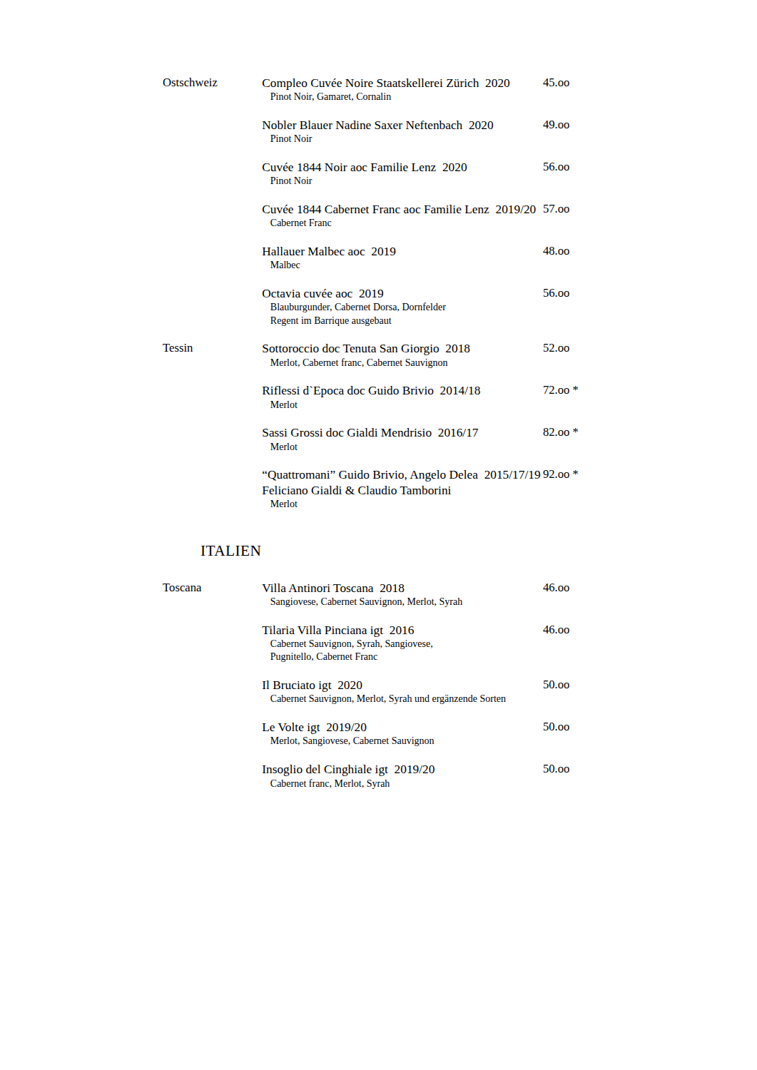| Ostschweiz | Compleo Cuvée Noire Staatskellerei Zürich 2020 Pinot Noir, Gamaret, Cornalin | 45.oo |
| | Nobler Blauer Nadine Saxer Neftenbach 2020 Pinot Noir | 49.oo |
| | Cuvée 1844 Noir aoc Familie Lenz 2020 Pinot Noir | 56.oo |
| | Cuvée 1844 Cabernet Franc aoc Familie Lenz 2019/20 Cabernet Franc | 57.oo |
| | Hallauer Malbec aoc 2019 Malbec | 48.oo |
| | Octavia cuvée aoc 2019 Blauburgunder, Cabernet Dorsa, Dornfelder Regent im Barrique ausgebaut | 56.oo |
| Tessin | Sottoroccio doc Tenuta San Giorgio 2018 Merlot, Cabernet franc, Cabernet Sauvignon | 52.oo |
| | Riflessi d`Epoca doc Guido Brivio 2014/18 Merlot | 72.oo * |
| | Sassi Grossi doc Gialdi Mendrisio 2016/17 Merlot | 82.oo * |
| | “Quattromani” Guido Brivio, Angelo Delea 2015/17/19 Feliciano Gialdi & Claudio Tamborini Merlot | 92.oo * |
ITALIEN
| Toscana | Villa Antinori Toscana 2018 Sangiovese, Cabernet Sauvignon, Merlot, Syrah | 46.oo |
| | Tilaria Villa Pinciana igt 2016 Cabernet Sauvignon, Syrah, Sangiovese, Pugnitello, Cabernet Franc | 46.oo |
| | Il Bruciato igt 2020 Cabernet Sauvignon, Merlot, Syrah und ergänzende Sorten | 50.oo |
| | Le Volte igt 2019/20 Merlot, Sangiovese, Cabernet Sauvignon | 50.oo |
| | Insoglio del Cinghiale igt 2019/20 Cabernet franc, Merlot, Syrah | 50.oo |